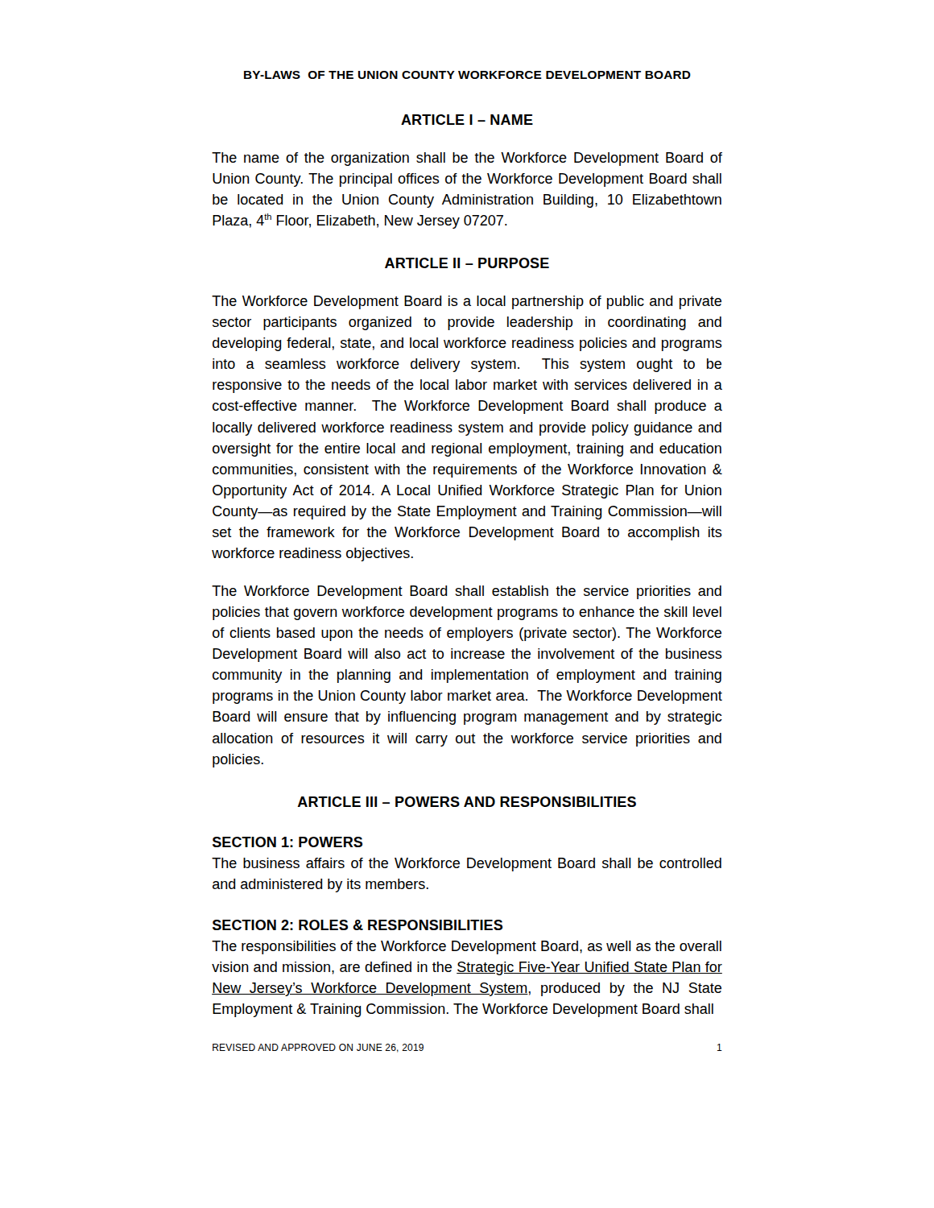BY-LAWS OF THE UNION COUNTY WORKFORCE DEVELOPMENT BOARD
ARTICLE I – NAME
The name of the organization shall be the Workforce Development Board of Union County. The principal offices of the Workforce Development Board shall be located in the Union County Administration Building, 10 Elizabethtown Plaza, 4th Floor, Elizabeth, New Jersey 07207.
ARTICLE II – PURPOSE
The Workforce Development Board is a local partnership of public and private sector participants organized to provide leadership in coordinating and developing federal, state, and local workforce readiness policies and programs into a seamless workforce delivery system. This system ought to be responsive to the needs of the local labor market with services delivered in a cost-effective manner. The Workforce Development Board shall produce a locally delivered workforce readiness system and provide policy guidance and oversight for the entire local and regional employment, training and education communities, consistent with the requirements of the Workforce Innovation & Opportunity Act of 2014. A Local Unified Workforce Strategic Plan for Union County—as required by the State Employment and Training Commission—will set the framework for the Workforce Development Board to accomplish its workforce readiness objectives.
The Workforce Development Board shall establish the service priorities and policies that govern workforce development programs to enhance the skill level of clients based upon the needs of employers (private sector). The Workforce Development Board will also act to increase the involvement of the business community in the planning and implementation of employment and training programs in the Union County labor market area. The Workforce Development Board will ensure that by influencing program management and by strategic allocation of resources it will carry out the workforce service priorities and policies.
ARTICLE III – POWERS AND RESPONSIBILITIES
SECTION 1: POWERS
The business affairs of the Workforce Development Board shall be controlled and administered by its members.
SECTION 2: ROLES & RESPONSIBILITIES
The responsibilities of the Workforce Development Board, as well as the overall vision and mission, are defined in the Strategic Five-Year Unified State Plan for New Jersey’s Workforce Development System, produced by the NJ State Employment & Training Commission. The Workforce Development Board shall
Revised and approved on June 26, 2019 1